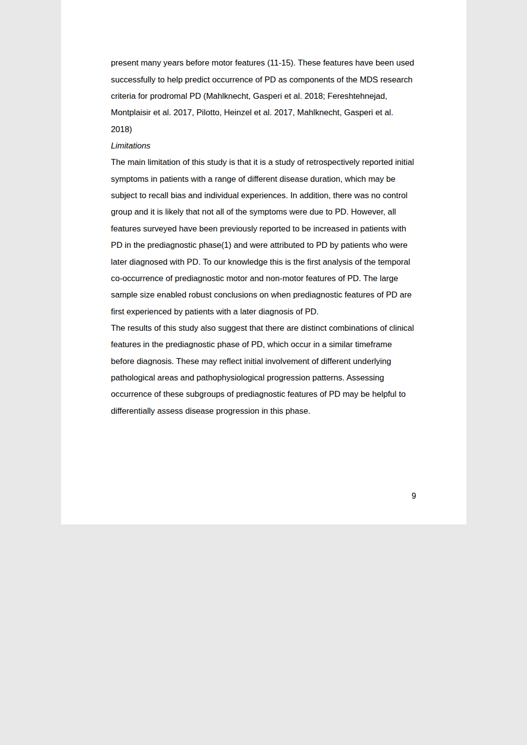present many years before motor features (11-15). These features have been used successfully to help predict occurrence of PD as components of the MDS research criteria for prodromal PD (Mahlknecht, Gasperi et al. 2018; Fereshtehnejad, Montplaisir et al. 2017, Pilotto, Heinzel et al. 2017, Mahlknecht, Gasperi et al. 2018)
Limitations
The main limitation of this study is that it is a study of retrospectively reported initial symptoms in patients with a range of different disease duration, which may be subject to recall bias and individual experiences. In addition, there was no control group and it is likely that not all of the symptoms were due to PD. However, all features surveyed have been previously reported to be increased in patients with PD in the prediagnostic phase(1) and were attributed to PD by patients who were later diagnosed with PD. To our knowledge this is the first analysis of the temporal co-occurrence of prediagnostic motor and non-motor features of PD. The large sample size enabled robust conclusions on when prediagnostic features of PD are first experienced by patients with a later diagnosis of PD.
The results of this study also suggest that there are distinct combinations of clinical features in the prediagnostic phase of PD, which occur in a similar timeframe before diagnosis. These may reflect initial involvement of different underlying pathological areas and pathophysiological progression patterns. Assessing occurrence of these subgroups of prediagnostic features of PD may be helpful to differentially assess disease progression in this phase.
9